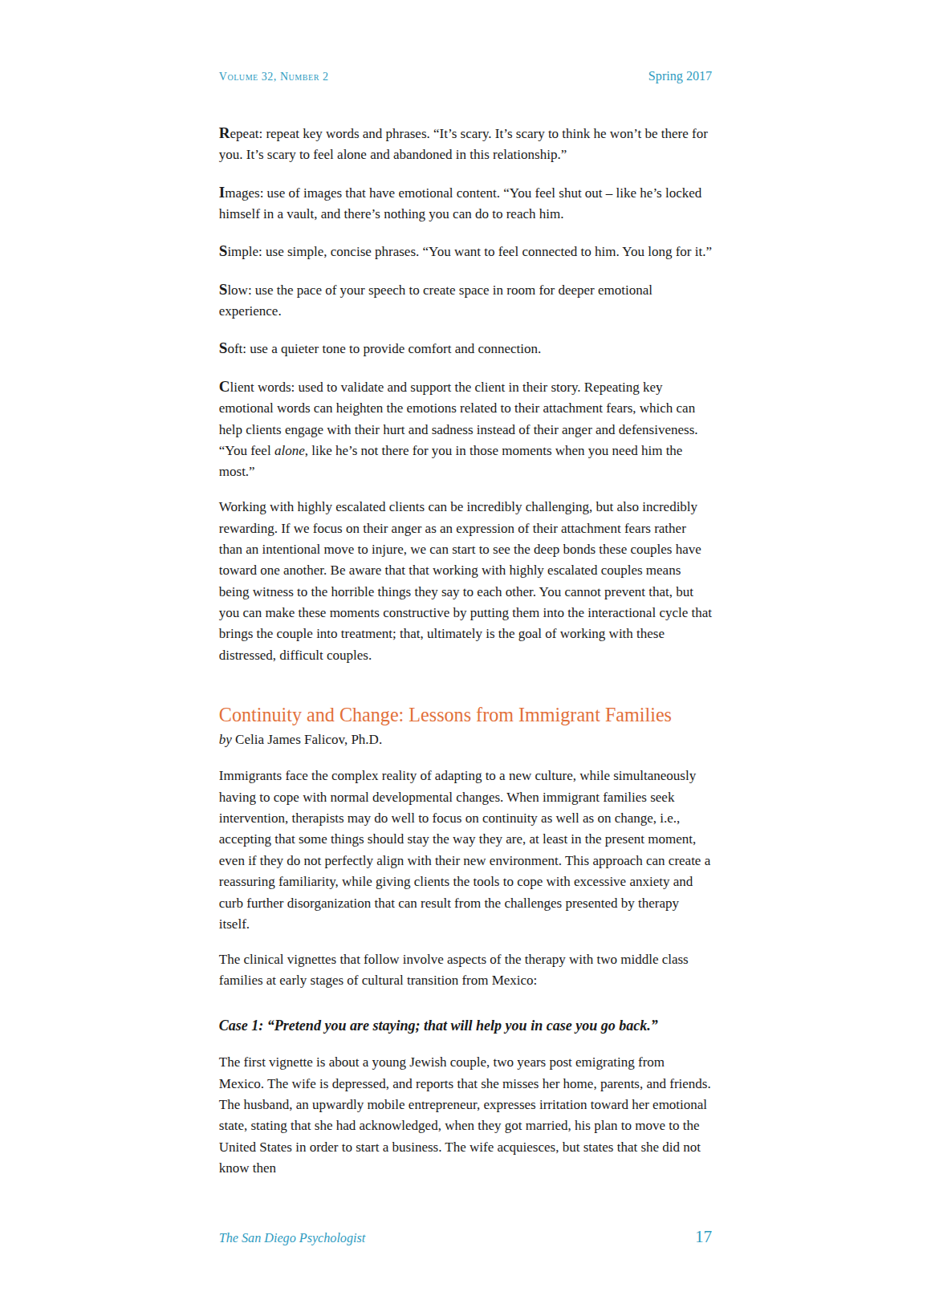Volume 32, Number 2 Spring 2017
Repeat: repeat key words and phrases. “It’s scary. It’s scary to think he won’t be there for you. It’s scary to feel alone and abandoned in this relationship.”
Images: use of images that have emotional content. “You feel shut out – like he’s locked himself in a vault, and there’s nothing you can do to reach him.
Simple: use simple, concise phrases. “You want to feel connected to him. You long for it.”
Slow: use the pace of your speech to create space in room for deeper emotional experience.
Soft: use a quieter tone to provide comfort and connection.
Client words: used to validate and support the client in their story. Repeating key emotional words can heighten the emotions related to their attachment fears, which can help clients engage with their hurt and sadness instead of their anger and defensiveness. “You feel alone, like he’s not there for you in those moments when you need him the most.”
Working with highly escalated clients can be incredibly challenging, but also incredibly rewarding. If we focus on their anger as an expression of their attachment fears rather than an intentional move to injure, we can start to see the deep bonds these couples have toward one another. Be aware that that working with highly escalated couples means being witness to the horrible things they say to each other. You cannot prevent that, but you can make these moments constructive by putting them into the interactional cycle that brings the couple into treatment; that, ultimately is the goal of working with these distressed, difficult couples.
Continuity and Change: Lessons from Immigrant Families
by Celia James Falicov, Ph.D.
Immigrants face the complex reality of adapting to a new culture, while simultaneously having to cope with normal developmental changes. When immigrant families seek intervention, therapists may do well to focus on continuity as well as on change, i.e., accepting that some things should stay the way they are, at least in the present moment, even if they do not perfectly align with their new environment. This approach can create a reassuring familiarity, while giving clients the tools to cope with excessive anxiety and curb further disorganization that can result from the challenges presented by therapy itself.
The clinical vignettes that follow involve aspects of the therapy with two middle class families at early stages of cultural transition from Mexico:
Case 1: “Pretend you are staying; that will help you in case you go back.”
The first vignette is about a young Jewish couple, two years post emigrating from Mexico. The wife is depressed, and reports that she misses her home, parents, and friends. The husband, an upwardly mobile entrepreneur, expresses irritation toward her emotional state, stating that she had acknowledged, when they got married, his plan to move to the United States in order to start a business. The wife acquiesces, but states that she did not know then
The San Diego Psychologist 17